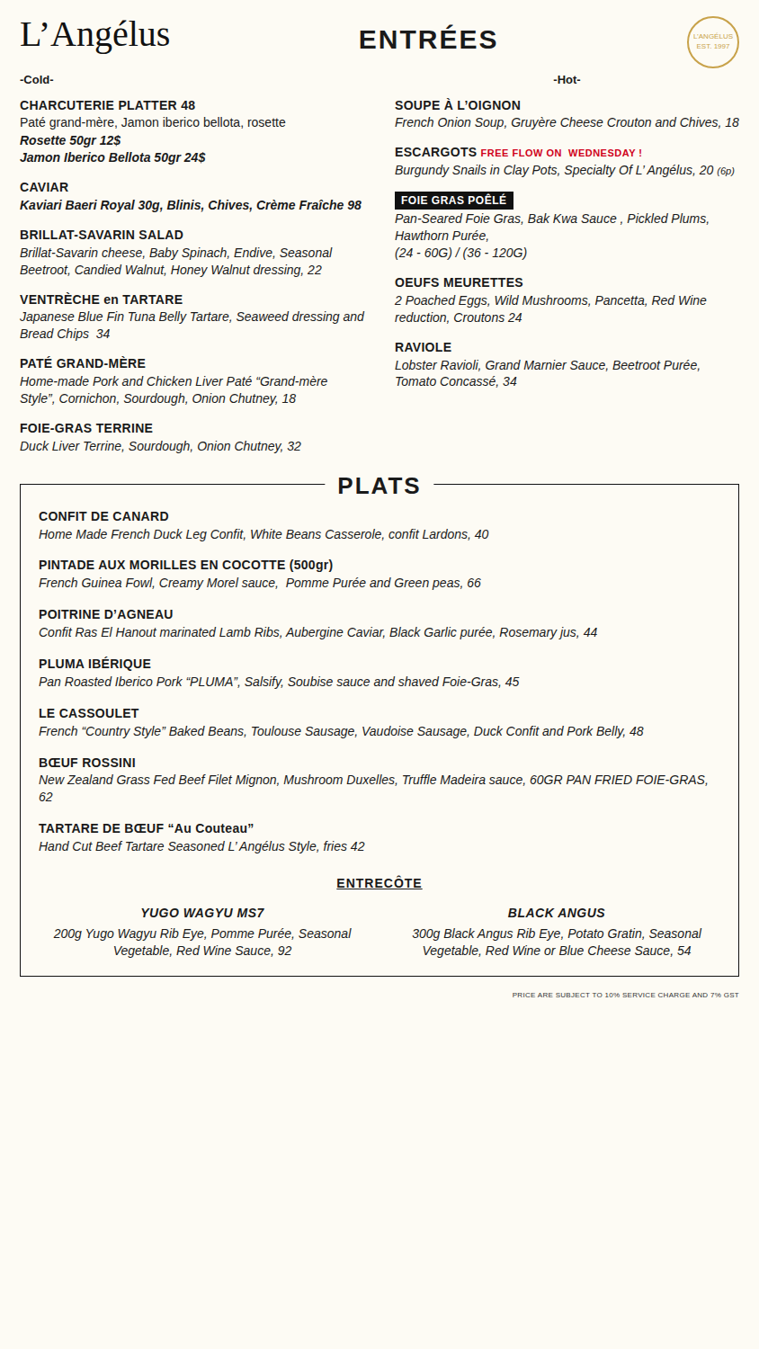L’Angélus
ENTRÉES
L’ANGÉLUS
EST. 1997
-Cold-
CHARCUTERIE PLATTER 48
Paté grand-mère, Jamon iberico bellota, rosette
Rosette 50gr 12$
Jamon Iberico Bellota 50gr 24$
CAVIAR
Kaviari Baeri Royal 30g, Blinis, Chives, Crème Fraîche 98
BRILLAT-SAVARIN SALAD
Brillat-Savarin cheese, Baby Spinach, Endive, Seasonal Beetroot, Candied Walnut, Honey Walnut dressing, 22
VENTRÈCHE en TARTARE
Japanese Blue Fin Tuna Belly Tartare, Seaweed dressing and Bread Chips 34
PATÉ GRAND-MÈRE
Home-made Pork and Chicken Liver Paté “Grand-mère Style”, Cornichon, Sourdough, Onion Chutney, 18
FOIE-GRAS TERRINE
Duck Liver Terrine, Sourdough, Onion Chutney, 32
-Hot-
SOUPE À L’OIGNON
French Onion Soup, Gruyère Cheese Crouton and Chives, 18
ESCARGOTS FREE FLOW ON WEDNESDAY !
Burgundy Snails in Clay Pots, Specialty Of L’ Angélus, 20 (6p)
FOIE GRAS POÊLÉ
Pan-Seared Foie Gras, Bak Kwa Sauce , Pickled Plums, Hawthorn Purée,
(24 - 60G) / (36 - 120G)
OEUFS MEURETTES
2 Poached Eggs, Wild Mushrooms, Pancetta, Red Wine reduction, Croutons 24
RAVIOLE
Lobster Ravioli, Grand Marnier Sauce, Beetroot Purée, Tomato Concassé, 34
PLATS
CONFIT DE CANARD
Home Made French Duck Leg Confit, White Beans Casserole, confit Lardons, 40
PINTADE AUX MORILLES EN COCOTTE (500gr)
French Guinea Fowl, Creamy Morel sauce, Pomme Purée and Green peas, 66
POITRINE D’AGNEAU
Confit Ras El Hanout marinated Lamb Ribs, Aubergine Caviar, Black Garlic purée, Rosemary jus, 44
PLUMA IBÉRIQUE
Pan Roasted Iberico Pork “PLUMA”, Salsify, Soubise sauce and shaved Foie-Gras, 45
LE CASSOULET
French “Country Style” Baked Beans, Toulouse Sausage, Vaudoise Sausage, Duck Confit and Pork Belly, 48
BŒUF ROSSINI
New Zealand Grass Fed Beef Filet Mignon, Mushroom Duxelles, Truffle Madeira sauce, 60GR PAN FRIED FOIE-GRAS, 62
TARTARE DE BŒUF “Au Couteau”
Hand Cut Beef Tartare Seasoned L’ Angélus Style, fries 42
ENTRECÔTE
YUGO WAGYU MS7
200g Yugo Wagyu Rib Eye, Pomme Purée, Seasonal Vegetable, Red Wine Sauce, 92
BLACK ANGUS
300g Black Angus Rib Eye, Potato Gratin, Seasonal Vegetable, Red Wine or Blue Cheese Sauce, 54
PRICE ARE SUBJECT TO 10% SERVICE CHARGE AND 7% GST